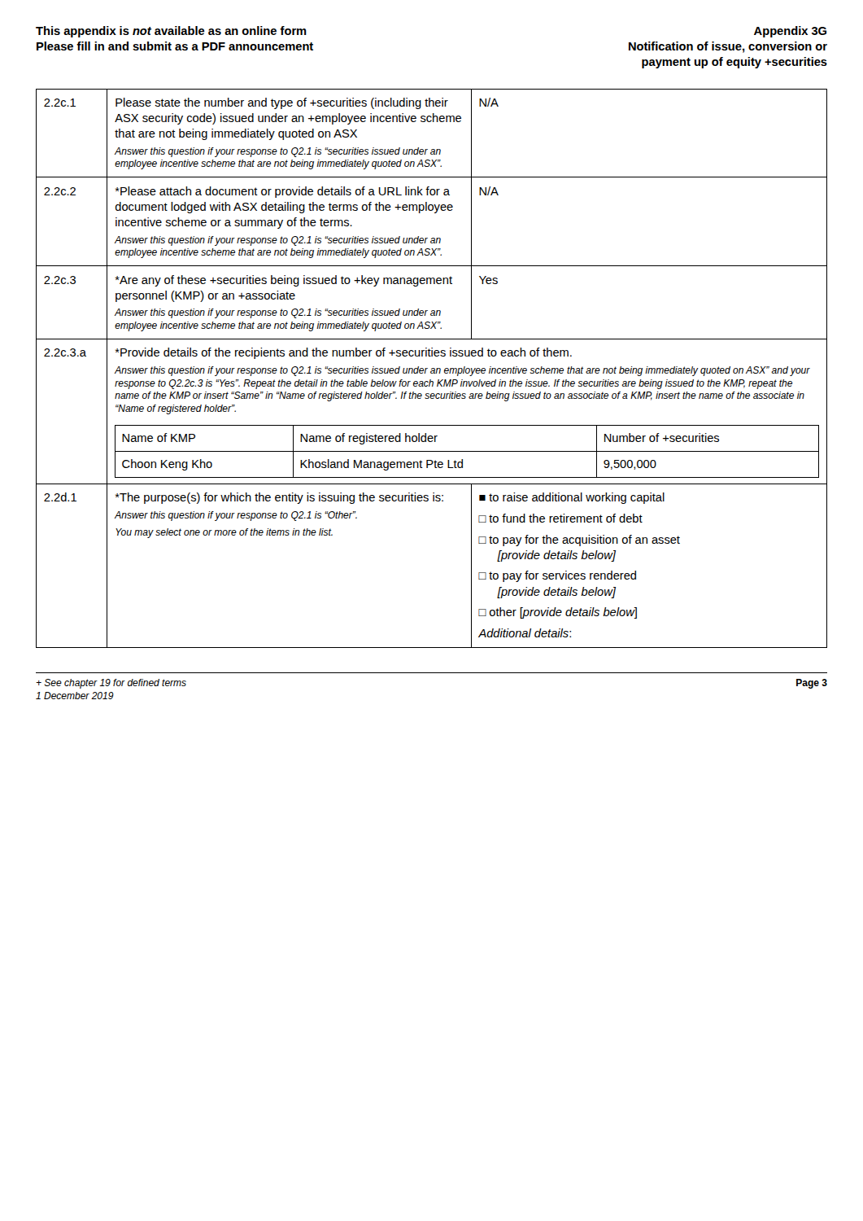This appendix is not available as an online form
Please fill in and submit as a PDF announcement
Appendix 3G
Notification of issue, conversion or
payment up of equity +securities
| 2.2c.1 | Please state the number and type of +securities (including their ASX security code) issued under an +employee incentive scheme that are not being immediately quoted on ASX Answer this question if your response to Q2.1 is “securities issued under an employee incentive scheme that are not being immediately quoted on ASX”. | N/A |
| 2.2c.2 | *Please attach a document or provide details of a URL link for a document lodged with ASX detailing the terms of the +employee incentive scheme or a summary of the terms. Answer this question if your response to Q2.1 is “securities issued under an employee incentive scheme that are not being immediately quoted on ASX”. | N/A |
| 2.2c.3 | *Are any of these +securities being issued to +key management personnel (KMP) or an +associate Answer this question if your response to Q2.1 is “securities issued under an employee incentive scheme that are not being immediately quoted on ASX”. | Yes |
| 2.2c.3.a | *Provide details of the recipients and the number of +securities issued to each of them. Answer this question if your response to Q2.1 is “securities issued under an employee incentive scheme that are not being immediately quoted on ASX” and your response to Q2.2c.3 is “Yes”. Repeat the detail in the table below for each KMP involved in the issue. If the securities are being issued to the KMP, repeat the name of the KMP or insert “Same” in “Name of registered holder”. If the securities are being issued to an associate of a KMP, insert the name of the associate in “Name of registered holder”. / Name of KMP / Name of registered holder / Number of +securities / / --- / --- / --- / / Choon Keng Kho / Khosland Management Pte Ltd / 9,500,000 / |
| 2.2d.1 | *The purpose(s) for which the entity is issuing the securities is: Answer this question if your response to Q2.1 is “Other”. You may select one or more of the items in the list. | ■ to raise additional working capital □ to fund the retirement of debt □ to pay for the acquisition of an asset [provide details below] □ to pay for services rendered [provide details below] □ other [ provide details below ] Additional details : |
+ See chapter 19 for defined terms
1 December 2019
Page 3